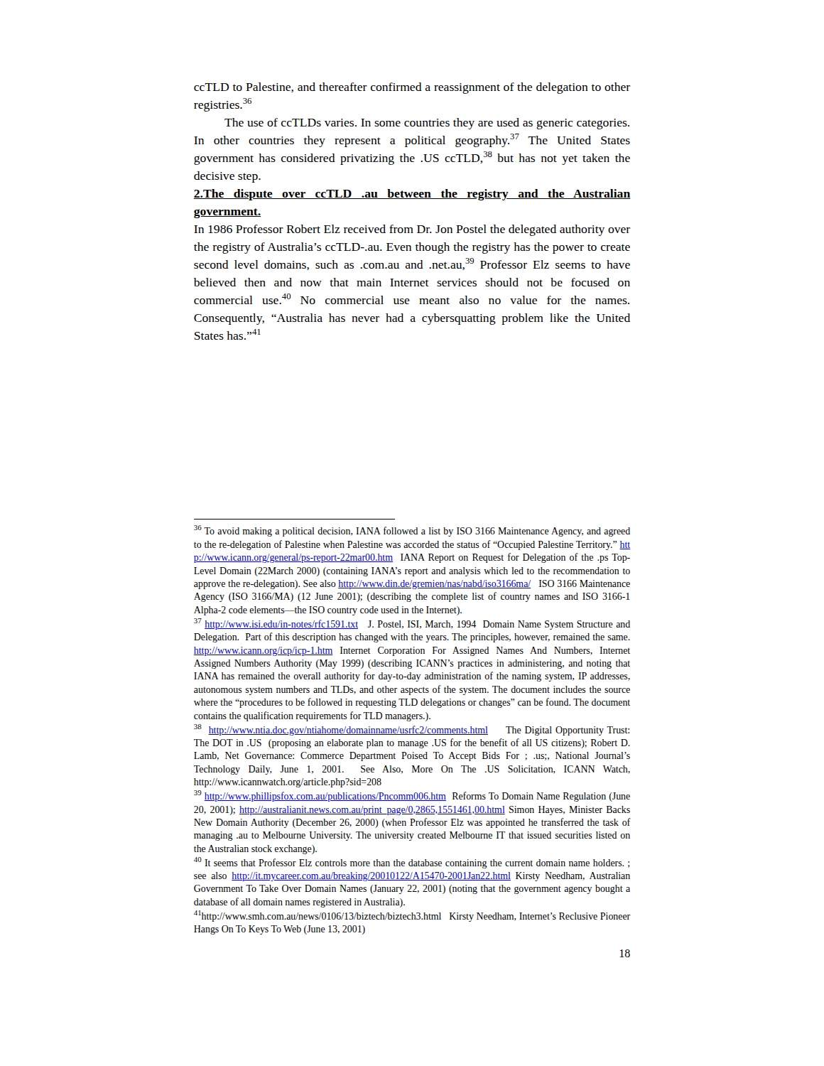ccTLD to Palestine, and thereafter confirmed a reassignment of the delegation to other registries.36
The use of ccTLDs varies. In some countries they are used as generic categories. In other countries they represent a political geography.37 The United States government has considered privatizing the .US ccTLD,38 but has not yet taken the decisive step.
2.The dispute over ccTLD .au between the registry and the Australian government.
In 1986 Professor Robert Elz received from Dr. Jon Postel the delegated authority over the registry of Australia’s ccTLD-.au. Even though the registry has the power to create second level domains, such as .com.au and .net.au,39 Professor Elz seems to have believed then and now that main Internet services should not be focused on commercial use.40 No commercial use meant also no value for the names. Consequently, “Australia has never had a cybersquatting problem like the United States has.”41
36 To avoid making a political decision, IANA followed a list by ISO 3166 Maintenance Agency, and agreed to the re-delegation of Palestine when Palestine was accorded the status of “Occupied Palestine Territory.” http://www.icann.org/general/ps-report-22mar00.htm IANA Report on Request for Delegation of the .ps Top-Level Domain (22March 2000) (containing IANA’s report and analysis which led to the recommendation to approve the re-delegation). See also http://www.din.de/gremien/nas/nabd/iso3166ma/ ISO 3166 Maintenance Agency (ISO 3166/MA) (12 June 2001); (describing the complete list of country names and ISO 3166-1 Alpha-2 code elements—the ISO country code used in the Internet).
37 http://www.isi.edu/in-notes/rfc1591.txt J. Postel, ISI, March, 1994 Domain Name System Structure and Delegation. Part of this description has changed with the years. The principles, however, remained the same. http://www.icann.org/icp/icp-1.htm Internet Corporation For Assigned Names And Numbers, Internet Assigned Numbers Authority (May 1999) (describing ICANN’s practices in administering, and noting that IANA has remained the overall authority for day-to-day administration of the naming system, IP addresses, autonomous system numbers and TLDs, and other aspects of the system. The document includes the source where the “procedures to be followed in requesting TLD delegations or changes” can be found. The document contains the qualification requirements for TLD managers.).
38 http://www.ntia.doc.gov/ntiahome/domainname/usrfc2/comments.html The Digital Opportunity Trust: The DOT in .US (proposing an elaborate plan to manage .US for the benefit of all US citizens); Robert D. Lamb, Net Governance: Commerce Department Poised To Accept Bids For ; .us;, National Journal’s Technology Daily, June 1, 2001. See Also, More On The .US Solicitation, ICANN Watch, http://www.icannwatch.org/article.php?sid=208
39 http://www.phillipsfox.com.au/publications/Pncomm006.htm Reforms To Domain Name Regulation (June 20, 2001); http://australianit.news.com.au/print_page/0,2865,1551461,00.html Simon Hayes, Minister Backs New Domain Authority (December 26, 2000) (when Professor Elz was appointed he transferred the task of managing .au to Melbourne University. The university created Melbourne IT that issued securities listed on the Australian stock exchange).
40 It seems that Professor Elz controls more than the database containing the current domain name holders. ; see also http://it.mycareer.com.au/breaking/20010122/A15470-2001Jan22.html Kirsty Needham, Australian Government To Take Over Domain Names (January 22, 2001) (noting that the government agency bought a database of all domain names registered in Australia).
41http://www.smh.com.au/news/0106/13/biztech/biztech3.html Kirsty Needham, Internet’s Reclusive Pioneer Hangs On To Keys To Web (June 13, 2001)
18